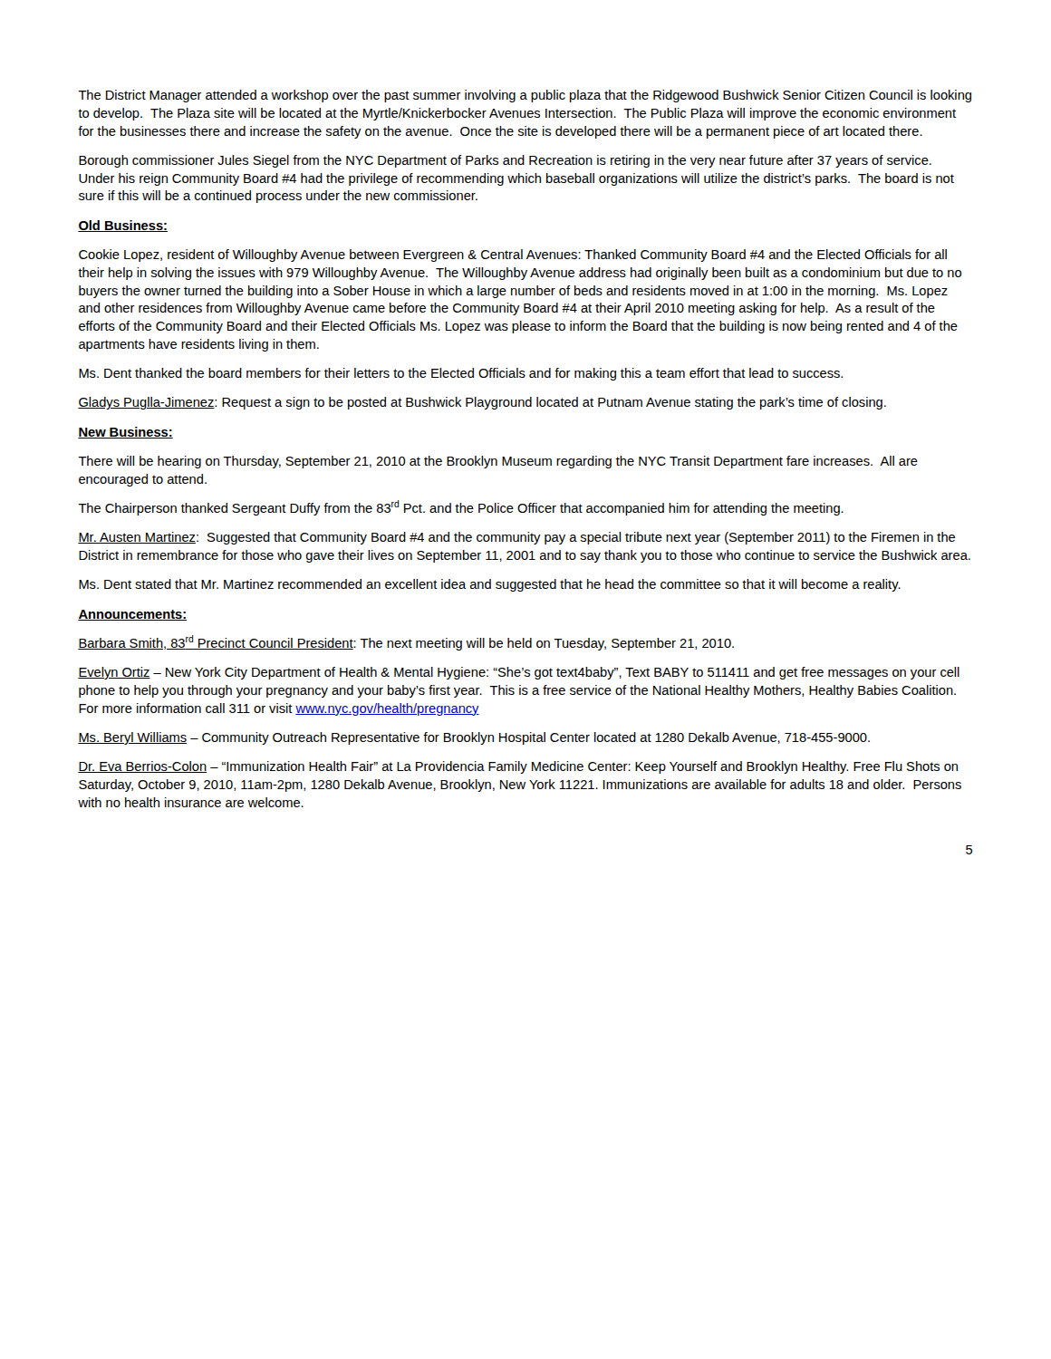The District Manager attended a workshop over the past summer involving a public plaza that the Ridgewood Bushwick Senior Citizen Council is looking to develop. The Plaza site will be located at the Myrtle/Knickerbocker Avenues Intersection. The Public Plaza will improve the economic environment for the businesses there and increase the safety on the avenue. Once the site is developed there will be a permanent piece of art located there.
Borough commissioner Jules Siegel from the NYC Department of Parks and Recreation is retiring in the very near future after 37 years of service. Under his reign Community Board #4 had the privilege of recommending which baseball organizations will utilize the district’s parks. The board is not sure if this will be a continued process under the new commissioner.
Old Business:
Cookie Lopez, resident of Willoughby Avenue between Evergreen & Central Avenues: Thanked Community Board #4 and the Elected Officials for all their help in solving the issues with 979 Willoughby Avenue. The Willoughby Avenue address had originally been built as a condominium but due to no buyers the owner turned the building into a Sober House in which a large number of beds and residents moved in at 1:00 in the morning. Ms. Lopez and other residences from Willoughby Avenue came before the Community Board #4 at their April 2010 meeting asking for help. As a result of the efforts of the Community Board and their Elected Officials Ms. Lopez was please to inform the Board that the building is now being rented and 4 of the apartments have residents living in them.
Ms. Dent thanked the board members for their letters to the Elected Officials and for making this a team effort that lead to success.
Gladys Puglla-Jimenez: Request a sign to be posted at Bushwick Playground located at Putnam Avenue stating the park’s time of closing.
New Business:
There will be hearing on Thursday, September 21, 2010 at the Brooklyn Museum regarding the NYC Transit Department fare increases. All are encouraged to attend.
The Chairperson thanked Sergeant Duffy from the 83rd Pct. and the Police Officer that accompanied him for attending the meeting.
Mr. Austen Martinez: Suggested that Community Board #4 and the community pay a special tribute next year (September 2011) to the Firemen in the District in remembrance for those who gave their lives on September 11, 2001 and to say thank you to those who continue to service the Bushwick area.
Ms. Dent stated that Mr. Martinez recommended an excellent idea and suggested that he head the committee so that it will become a reality.
Announcements:
Barbara Smith, 83rd Precinct Council President: The next meeting will be held on Tuesday, September 21, 2010.
Evelyn Ortiz – New York City Department of Health & Mental Hygiene: “She’s got text4baby”, Text BABY to 511411 and get free messages on your cell phone to help you through your pregnancy and your baby’s first year. This is a free service of the National Healthy Mothers, Healthy Babies Coalition. For more information call 311 or visit www.nyc.gov/health/pregnancy
Ms. Beryl Williams – Community Outreach Representative for Brooklyn Hospital Center located at 1280 Dekalb Avenue, 718-455-9000.
Dr. Eva Berrios-Colon – “Immunization Health Fair” at La Providencia Family Medicine Center: Keep Yourself and Brooklyn Healthy. Free Flu Shots on Saturday, October 9, 2010, 11am-2pm, 1280 Dekalb Avenue, Brooklyn, New York 11221. Immunizations are available for adults 18 and older. Persons with no health insurance are welcome.
5